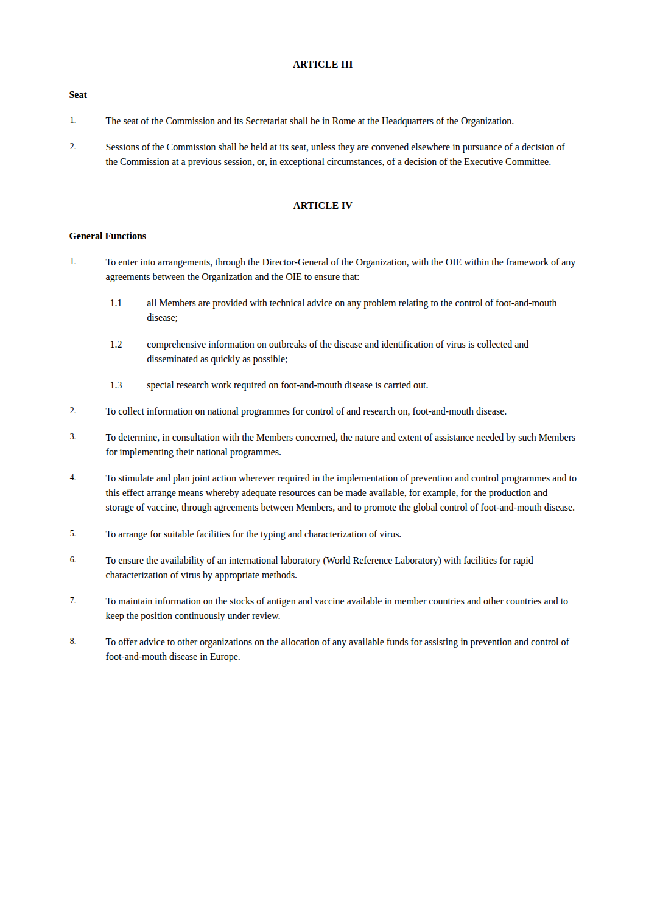ARTICLE III
Seat
1.
The seat of the Commission and its Secretariat shall be in Rome at the Headquarters of the Organization.
2.
Sessions of the Commission shall be held at its seat, unless they are convened elsewhere in pursuance of a decision of the Commission at a previous session, or, in exceptional circumstances, of a decision of the Executive Committee.
ARTICLE IV
General Functions
1.
To enter into arrangements, through the Director-General of the Organization, with the OIE within the framework of any agreements between the Organization and the OIE to ensure that:
1.1
all Members are provided with technical advice on any problem relating to the control of foot-and-mouth disease;
1.2
comprehensive information on outbreaks of the disease and identification of virus is collected and disseminated as quickly as possible;
1.3
special research work required on foot-and-mouth disease is carried out.
2.
To collect information on national programmes for control of and research on, foot-and-mouth disease.
3.
To determine, in consultation with the Members concerned, the nature and extent of assistance needed by such Members for implementing their national programmes.
4.
To stimulate and plan joint action wherever required in the implementation of prevention and control programmes and to this effect arrange means whereby adequate resources can be made available, for example, for the production and storage of vaccine, through agreements between Members, and to promote the global control of foot-and-mouth disease.
5.
To arrange for suitable facilities for the typing and characterization of virus.
6.
To ensure the availability of an international laboratory (World Reference Laboratory) with facilities for rapid characterization of virus by appropriate methods.
7.
To maintain information on the stocks of antigen and vaccine available in member countries and other countries and to keep the position continuously under review.
8.
To offer advice to other organizations on the allocation of any available funds for assisting in prevention and control of foot-and-mouth disease in Europe.